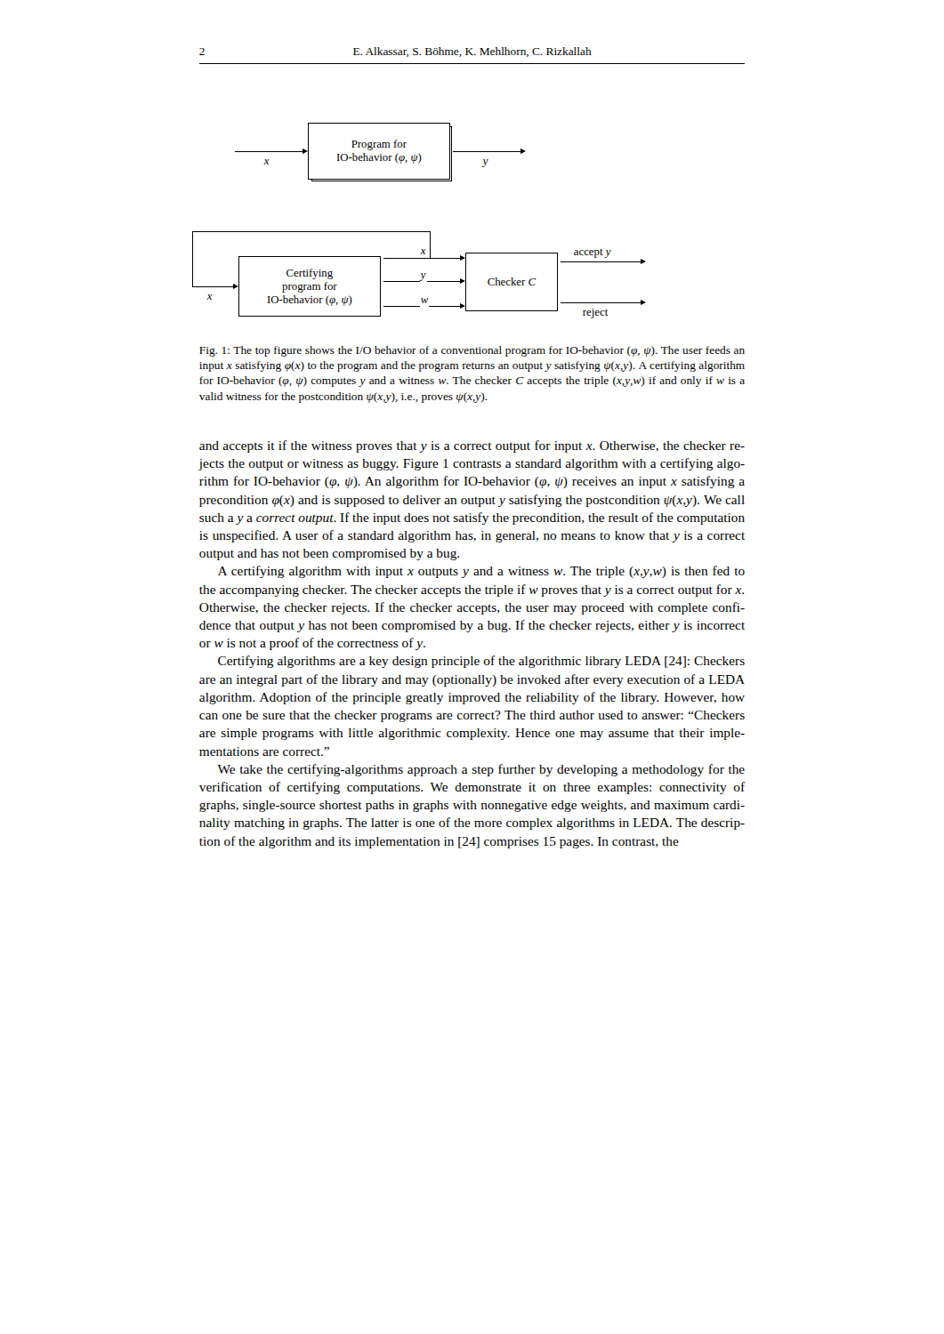2 E. Alkassar, S. Böhme, K. Mehlhorn, C. Rizkallah
x
Program for
IO-behavior (φ, ψ)
y
x
Certifying
program for
IO-behavior (φ, ψ)
x
y
w
Checker C
accept y
reject
Fig. 1: The top figure shows the I/O behavior of a conventional program for IO-behavior (φ, ψ). The user feeds an input x satisfying φ(x) to the program and the program returns an output y satisfying ψ(x,y). A certifying algorithm for IO-behavior (φ, ψ) computes y and a witness w. The checker C accepts the triple (x,y,w) if and only if w is a valid witness for the postcondition ψ(x,y), i.e., proves ψ(x,y).
and accepts it if the witness proves that y is a correct output for input x. Otherwise, the checker rejects the output or witness as buggy. Figure 1 contrasts a standard algorithm with a certifying algorithm for IO-behavior (φ, ψ). An algorithm for IO-behavior (φ, ψ) receives an input x satisfying a precondition φ(x) and is supposed to deliver an output y satisfying the postcondition ψ(x,y). We call such a y a correct output. If the input does not satisfy the precondition, the result of the computation is unspecified. A user of a standard algorithm has, in general, no means to know that y is a correct output and has not been compromised by a bug.
A certifying algorithm with input x outputs y and a witness w. The triple (x,y,w) is then fed to the accompanying checker. The checker accepts the triple if w proves that y is a correct output for x. Otherwise, the checker rejects. If the checker accepts, the user may proceed with complete confidence that output y has not been compromised by a bug. If the checker rejects, either y is incorrect or w is not a proof of the correctness of y.
Certifying algorithms are a key design principle of the algorithmic library LEDA [24]: Checkers are an integral part of the library and may (optionally) be invoked after every execution of a LEDA algorithm. Adoption of the principle greatly improved the reliability of the library. However, how can one be sure that the checker programs are correct? The third author used to answer: “Checkers are simple programs with little algorithmic complexity. Hence one may assume that their implementations are correct.”
We take the certifying-algorithms approach a step further by developing a methodology for the verification of certifying computations. We demonstrate it on three examples: connectivity of graphs, single-source shortest paths in graphs with nonnegative edge weights, and maximum cardinality matching in graphs. The latter is one of the more complex algorithms in LEDA. The description of the algorithm and its implementation in [24] comprises 15 pages. In contrast, the